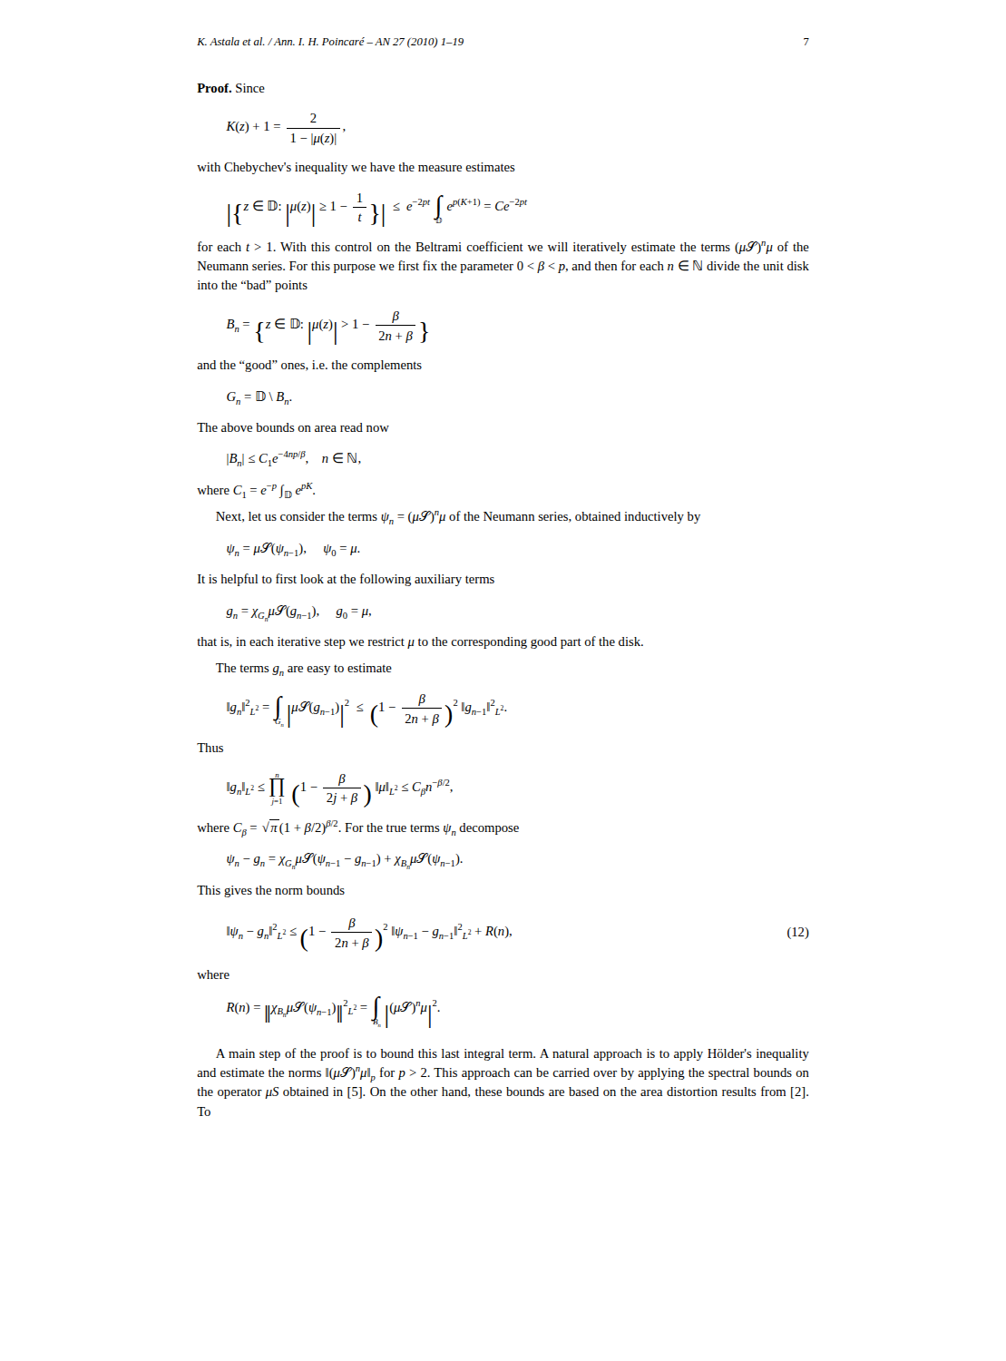K. Astala et al. / Ann. I. H. Poincaré – AN 27 (2010) 1–19 7
Proof. Since
K(z) + 1 = 21 − |μ(z)|,
with Chebychev's inequality we have the measure estimates
|{z ∈ 𝔻: |μ(z)| ≥ 1 − 1 t}| ≤ e−2pt ∫𝔻 ep(K+1) = Ce−2pt
for each t > 1. With this control on the Beltrami coefficient we will iteratively estimate the terms (μ 𝒮)nμ of the Neumann series. For this purpose we first fix the parameter 0 < β < p, and then for each n ∈ ℕ divide the unit disk into the “bad” points
Bn = {z ∈ 𝔻: |μ(z)| > 1 − β 2n + β}
and the “good” ones, i.e. the complements
Gn = 𝔻 \ Bn.
The above bounds on area read now
|Bn| ≤ C1e−4np/β, n ∈ ℕ,
where C1 = e−p ∫𝔻 epK.
Next, let us consider the terms ψn = (μ 𝒮)nμ of the Neumann series, obtained inductively by
ψn = μ 𝒮(ψn−1), ψ0 = μ.
It is helpful to first look at the following auxiliary terms
gn = χGnμ 𝒮(gn−1), g0 = μ,
that is, in each iterative step we restrict μ to the corresponding good part of the disk.
The terms gn are easy to estimate
‖gn‖2L2 = ∫Gn |μ 𝒮(gn−1)|2 ≤ (1 − β 2n + β)2 ‖gn−1‖2L2.
Thus
‖gn‖L2 ≤ n∏j=1 (1 − β 2j + β) ‖μ‖L2 ≤ Cβ n−β/2,
where Cβ = √π(1 + β/2)β/2. For the true terms ψn decompose
ψn − gn = χGnμ 𝒮(ψn−1 − gn−1) + χBnμ 𝒮(ψn−1).
This gives the norm bounds
‖ψn − gn‖2L2 ≤ (1 − β 2n + β)2 ‖ψn−1 − gn−1‖2L2 + R(n),
(12)
where
R(n) = ‖χBnμ 𝒮(ψn−1)‖2L2 = ∫Bn |(μ 𝒮)nμ|2.
A main step of the proof is to bound this last integral term. A natural approach is to apply Hölder's inequality and estimate the norms ‖(μ 𝒮)nμ‖p for p > 2. This approach can be carried over by applying the spectral bounds on the operator μS obtained in [5]. On the other hand, these bounds are based on the area distortion results from [2]. To